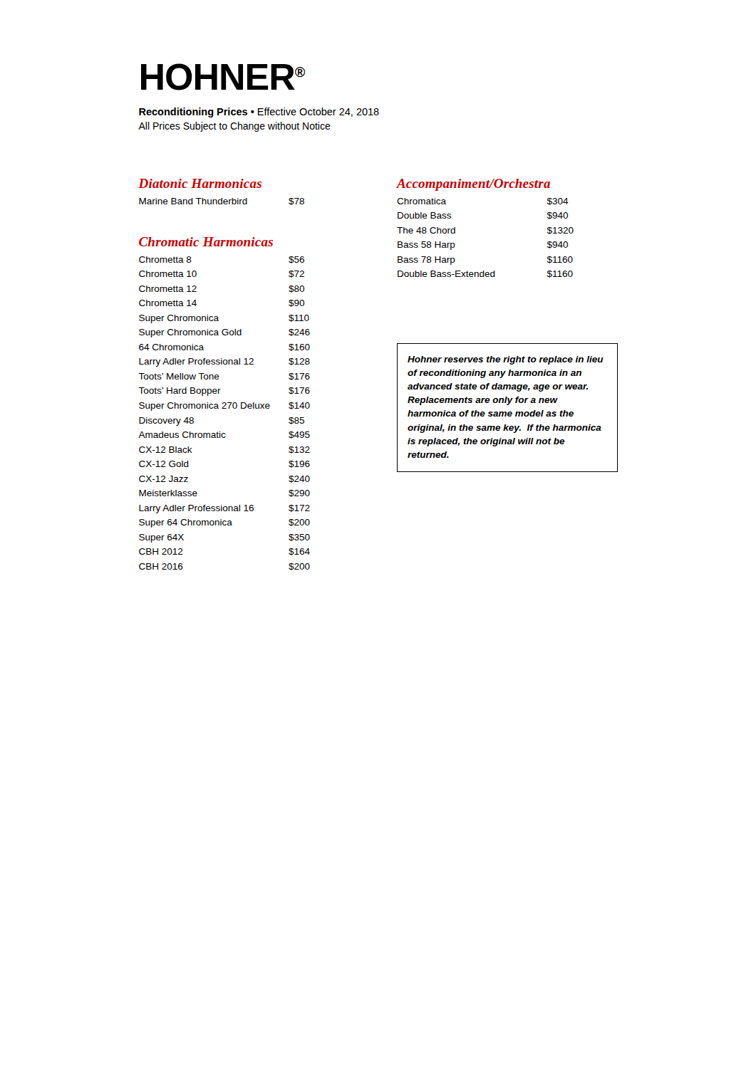HOHNER®
Reconditioning Prices • Effective October 24, 2018
All Prices Subject to Change without Notice
Diatonic Harmonicas
| Marine Band Thunderbird | $78 |
Chromatic Harmonicas
| Chrometta 8 | $56 |
| Chrometta 10 | $72 |
| Chrometta 12 | $80 |
| Chrometta 14 | $90 |
| Super Chromonica | $110 |
| Super Chromonica Gold | $246 |
| 64 Chromonica | $160 |
| Larry Adler Professional 12 | $128 |
| Toots’ Mellow Tone | $176 |
| Toots’ Hard Bopper | $176 |
| Super Chromonica 270 Deluxe | $140 |
| Discovery 48 | $85 |
| Amadeus Chromatic | $495 |
| CX-12 Black | $132 |
| CX-12 Gold | $196 |
| CX-12 Jazz | $240 |
| Meisterklasse | $290 |
| Larry Adler Professional 16 | $172 |
| Super 64 Chromonica | $200 |
| Super 64X | $350 |
| CBH 2012 | $164 |
| CBH 2016 | $200 |
Accompaniment/Orchestra
| Chromatica | $304 |
| Double Bass | $940 |
| The 48 Chord | $1320 |
| Bass 58 Harp | $940 |
| Bass 78 Harp | $1160 |
| Double Bass-Extended | $1160 |
Hohner reserves the right to replace in lieu of reconditioning any harmonica in an advanced state of damage, age or wear. Replacements are only for a new harmonica of the same model as the original, in the same key. If the harmonica is replaced, the original will not be returned.